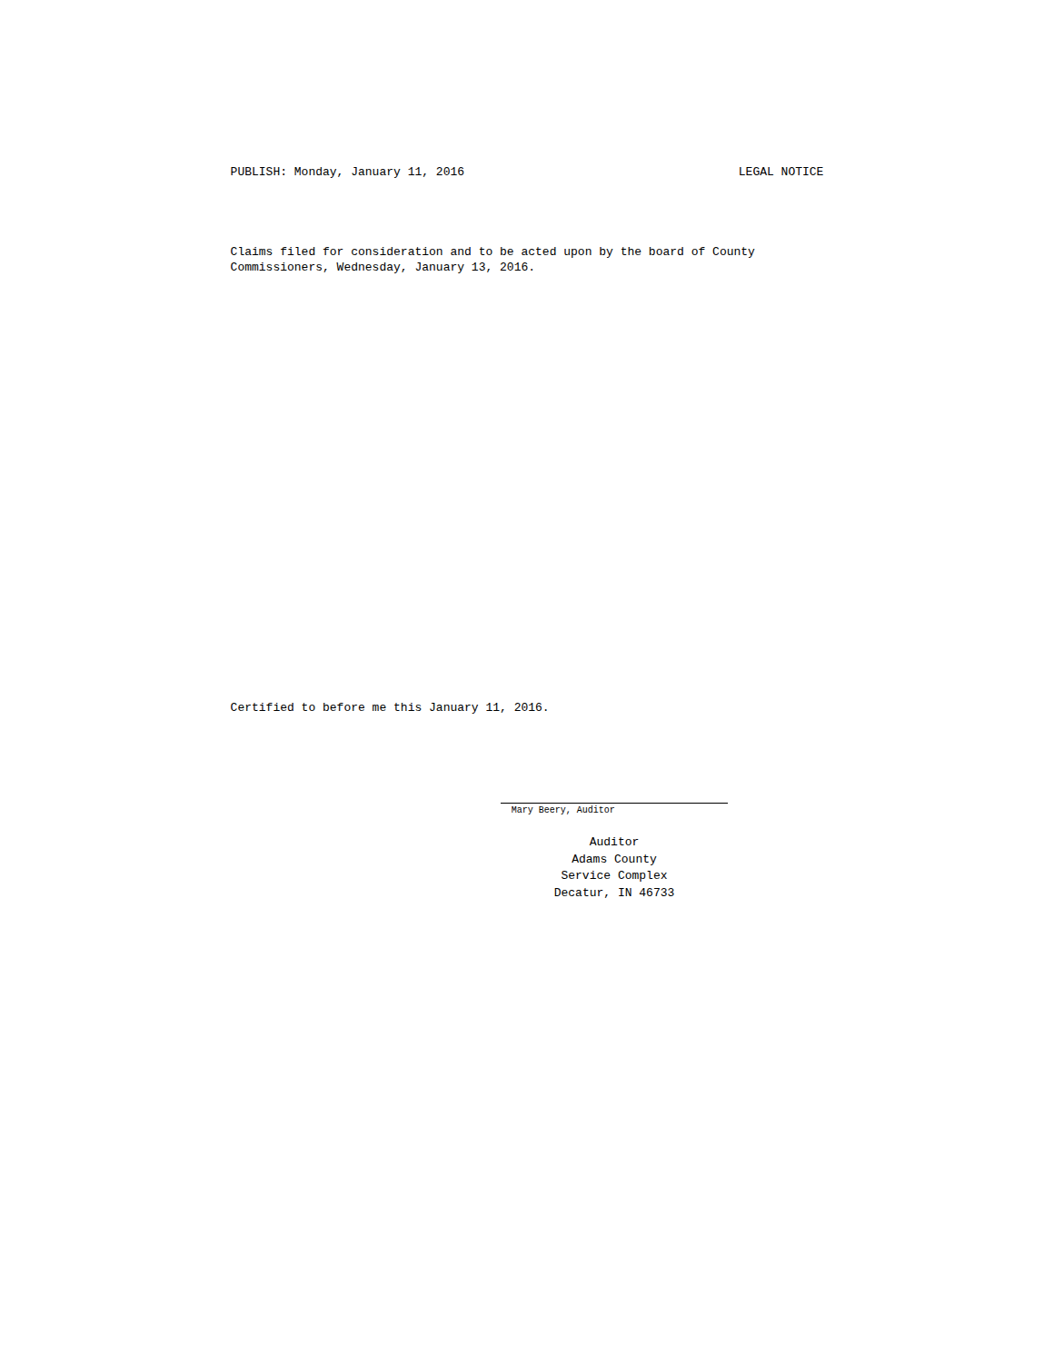PUBLISH: Monday, January 11, 2016 LEGAL NOTICE
Claims filed for consideration and to be acted upon by the board of County Commissioners, Wednesday, January 13, 2016.
Certified to before me this January 11, 2016.
Mary Beery, Auditor
Auditor
Adams County
Service Complex
Decatur, IN 46733